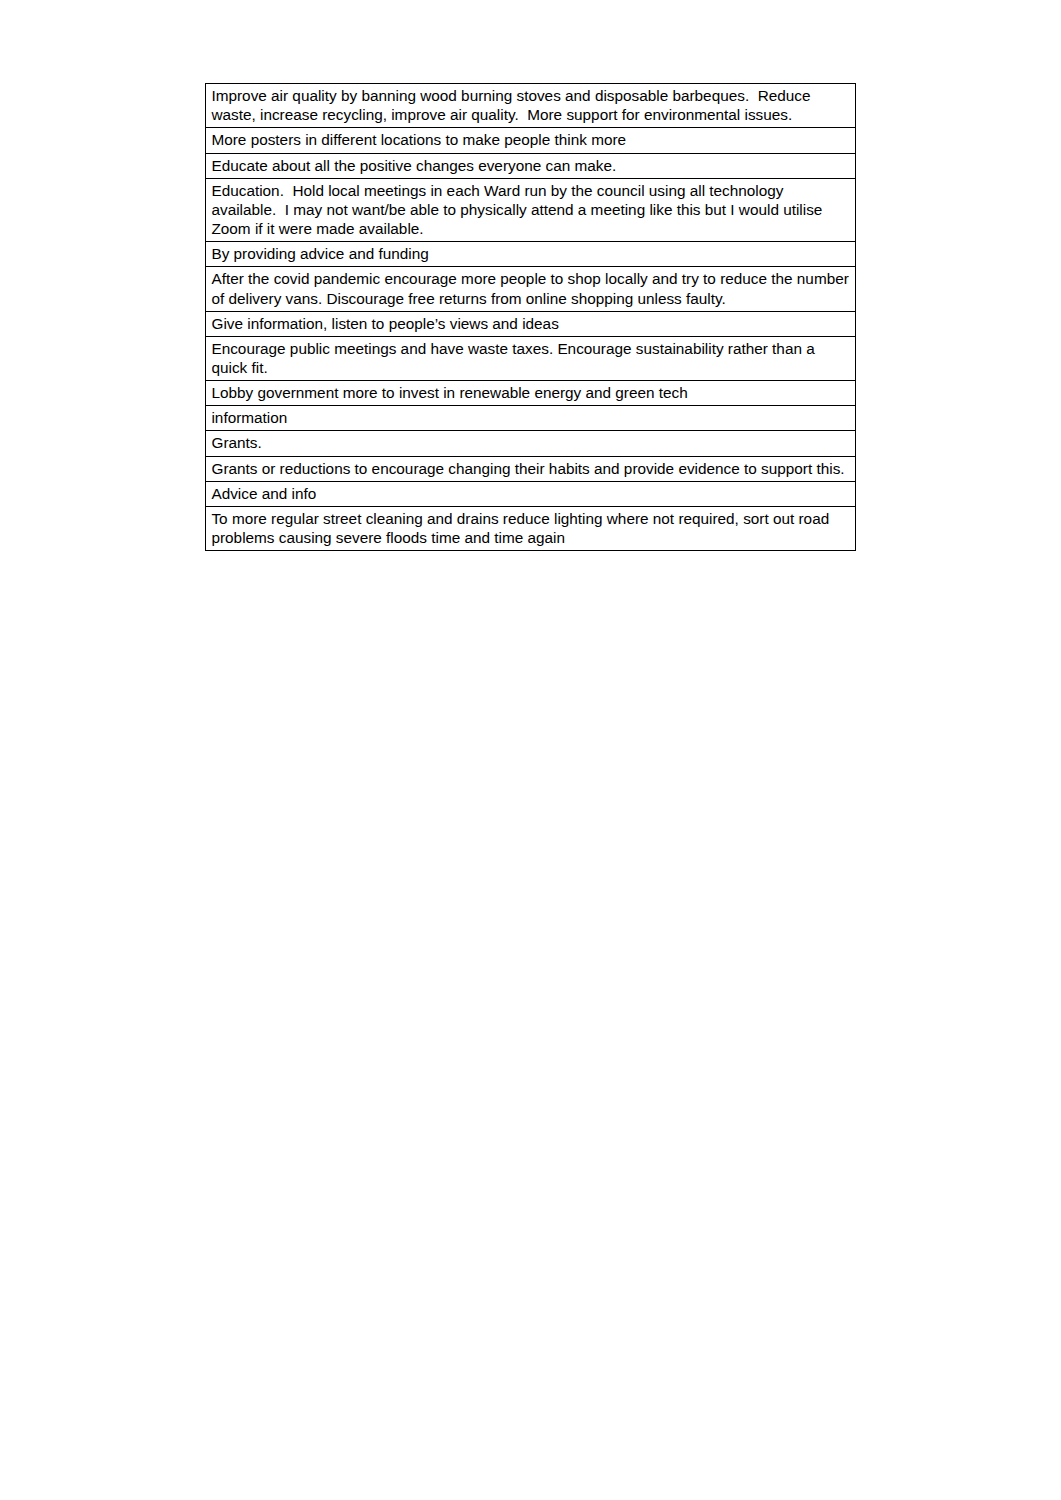| Improve air quality by banning wood burning stoves and disposable barbeques. Reduce waste, increase recycling, improve air quality. More support for environmental issues. |
| More posters in different locations to make people think more |
| Educate about all the positive changes everyone can make. |
| Education. Hold local meetings in each Ward run by the council using all technology available. I may not want/be able to physically attend a meeting like this but I would utilise Zoom if it were made available. |
| By providing advice and funding |
| After the covid pandemic encourage more people to shop locally and try to reduce the number of delivery vans. Discourage free returns from online shopping unless faulty. |
| Give information, listen to people’s views and ideas |
| Encourage public meetings and have waste taxes. Encourage sustainability rather than a quick fit. |
| Lobby government more to invest in renewable energy and green tech |
| information |
| Grants. |
| Grants or reductions to encourage changing their habits and provide evidence to support this. |
| Advice and info |
| To more regular street cleaning and drains reduce lighting where not required, sort out road problems causing severe floods time and time again |